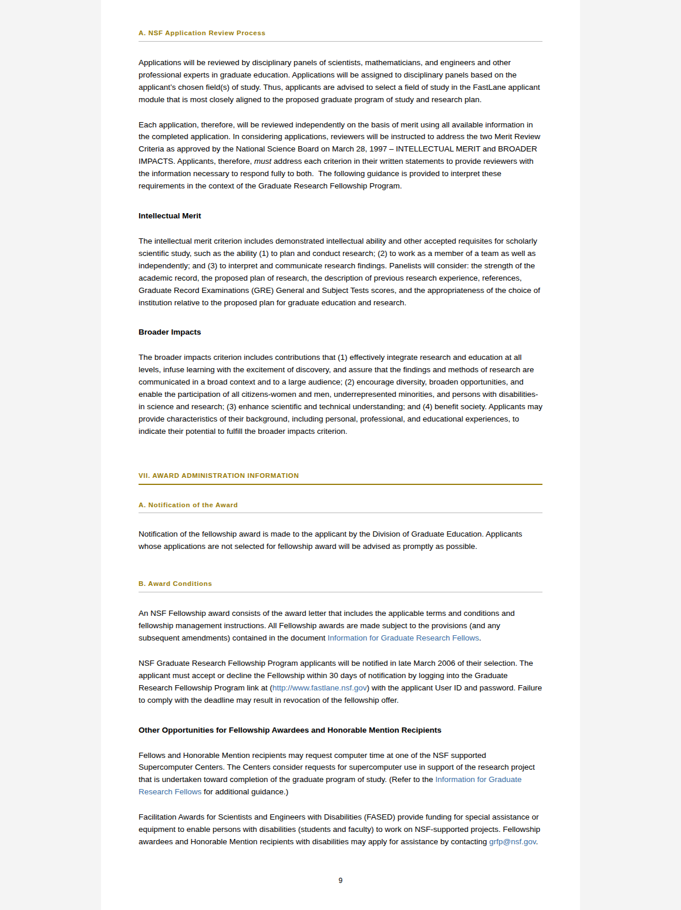A. NSF Application Review Process
Applications will be reviewed by disciplinary panels of scientists, mathematicians, and engineers and other professional experts in graduate education. Applications will be assigned to disciplinary panels based on the applicant’s chosen field(s) of study. Thus, applicants are advised to select a field of study in the FastLane applicant module that is most closely aligned to the proposed graduate program of study and research plan.
Each application, therefore, will be reviewed independently on the basis of merit using all available information in the completed application. In considering applications, reviewers will be instructed to address the two Merit Review Criteria as approved by the National Science Board on March 28, 1997 – INTELLECTUAL MERIT and BROADER IMPACTS. Applicants, therefore, must address each criterion in their written statements to provide reviewers with the information necessary to respond fully to both. The following guidance is provided to interpret these requirements in the context of the Graduate Research Fellowship Program.
Intellectual Merit
The intellectual merit criterion includes demonstrated intellectual ability and other accepted requisites for scholarly scientific study, such as the ability (1) to plan and conduct research; (2) to work as a member of a team as well as independently; and (3) to interpret and communicate research findings. Panelists will consider: the strength of the academic record, the proposed plan of research, the description of previous research experience, references, Graduate Record Examinations (GRE) General and Subject Tests scores, and the appropriateness of the choice of institution relative to the proposed plan for graduate education and research.
Broader Impacts
The broader impacts criterion includes contributions that (1) effectively integrate research and education at all levels, infuse learning with the excitement of discovery, and assure that the findings and methods of research are communicated in a broad context and to a large audience; (2) encourage diversity, broaden opportunities, and enable the participation of all citizens-women and men, underrepresented minorities, and persons with disabilities-in science and research; (3) enhance scientific and technical understanding; and (4) benefit society. Applicants may provide characteristics of their background, including personal, professional, and educational experiences, to indicate their potential to fulfill the broader impacts criterion.
VII. AWARD ADMINISTRATION INFORMATION
A. Notification of the Award
Notification of the fellowship award is made to the applicant by the Division of Graduate Education. Applicants whose applications are not selected for fellowship award will be advised as promptly as possible.
B. Award Conditions
An NSF Fellowship award consists of the award letter that includes the applicable terms and conditions and fellowship management instructions. All Fellowship awards are made subject to the provisions (and any subsequent amendments) contained in the document Information for Graduate Research Fellows.
NSF Graduate Research Fellowship Program applicants will be notified in late March 2006 of their selection. The applicant must accept or decline the Fellowship within 30 days of notification by logging into the Graduate Research Fellowship Program link at (http://www.fastlane.nsf.gov) with the applicant User ID and password. Failure to comply with the deadline may result in revocation of the fellowship offer.
Other Opportunities for Fellowship Awardees and Honorable Mention Recipients
Fellows and Honorable Mention recipients may request computer time at one of the NSF supported Supercomputer Centers. The Centers consider requests for supercomputer use in support of the research project that is undertaken toward completion of the graduate program of study. (Refer to the Information for Graduate Research Fellows for additional guidance.)
Facilitation Awards for Scientists and Engineers with Disabilities (FASED) provide funding for special assistance or equipment to enable persons with disabilities (students and faculty) to work on NSF-supported projects. Fellowship awardees and Honorable Mention recipients with disabilities may apply for assistance by contacting grfp@nsf.gov.
9